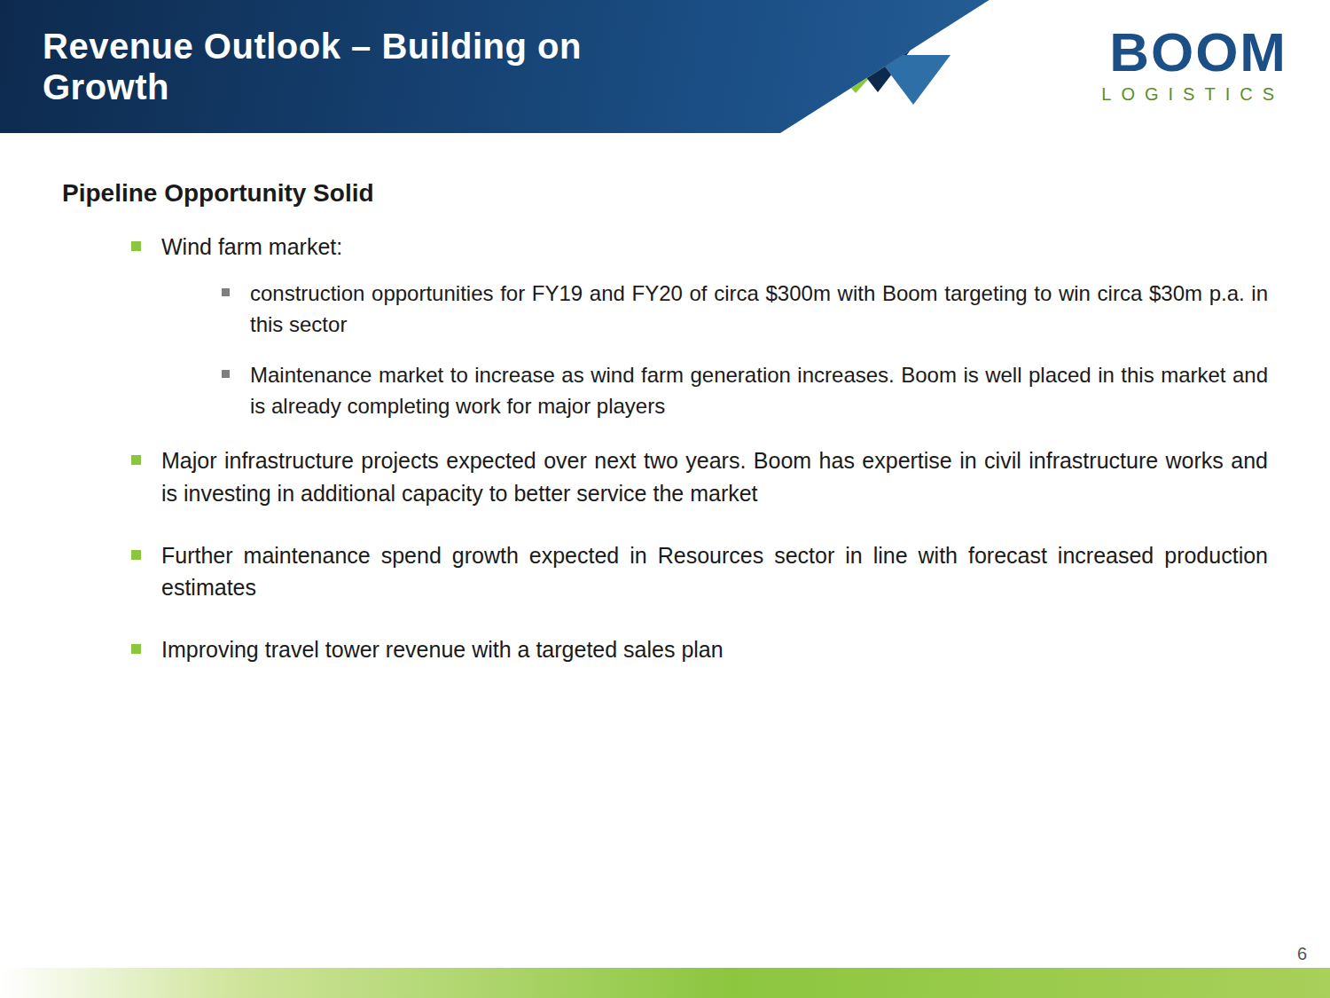Revenue Outlook – Building on
Growth
BOOM
LOGISTICS
Pipeline Opportunity Solid
Wind farm market:
construction opportunities for FY19 and FY20 of circa $300m with Boom targeting to win circa $30m p.a. in this sector
Maintenance market to increase as wind farm generation increases. Boom is well placed in this market and is already completing work for major players
Major infrastructure projects expected over next two years. Boom has expertise in civil infrastructure works and is investing in additional capacity to better service the market
Further maintenance spend growth expected in Resources sector in line with forecast increased production estimates
Improving travel tower revenue with a targeted sales plan
6